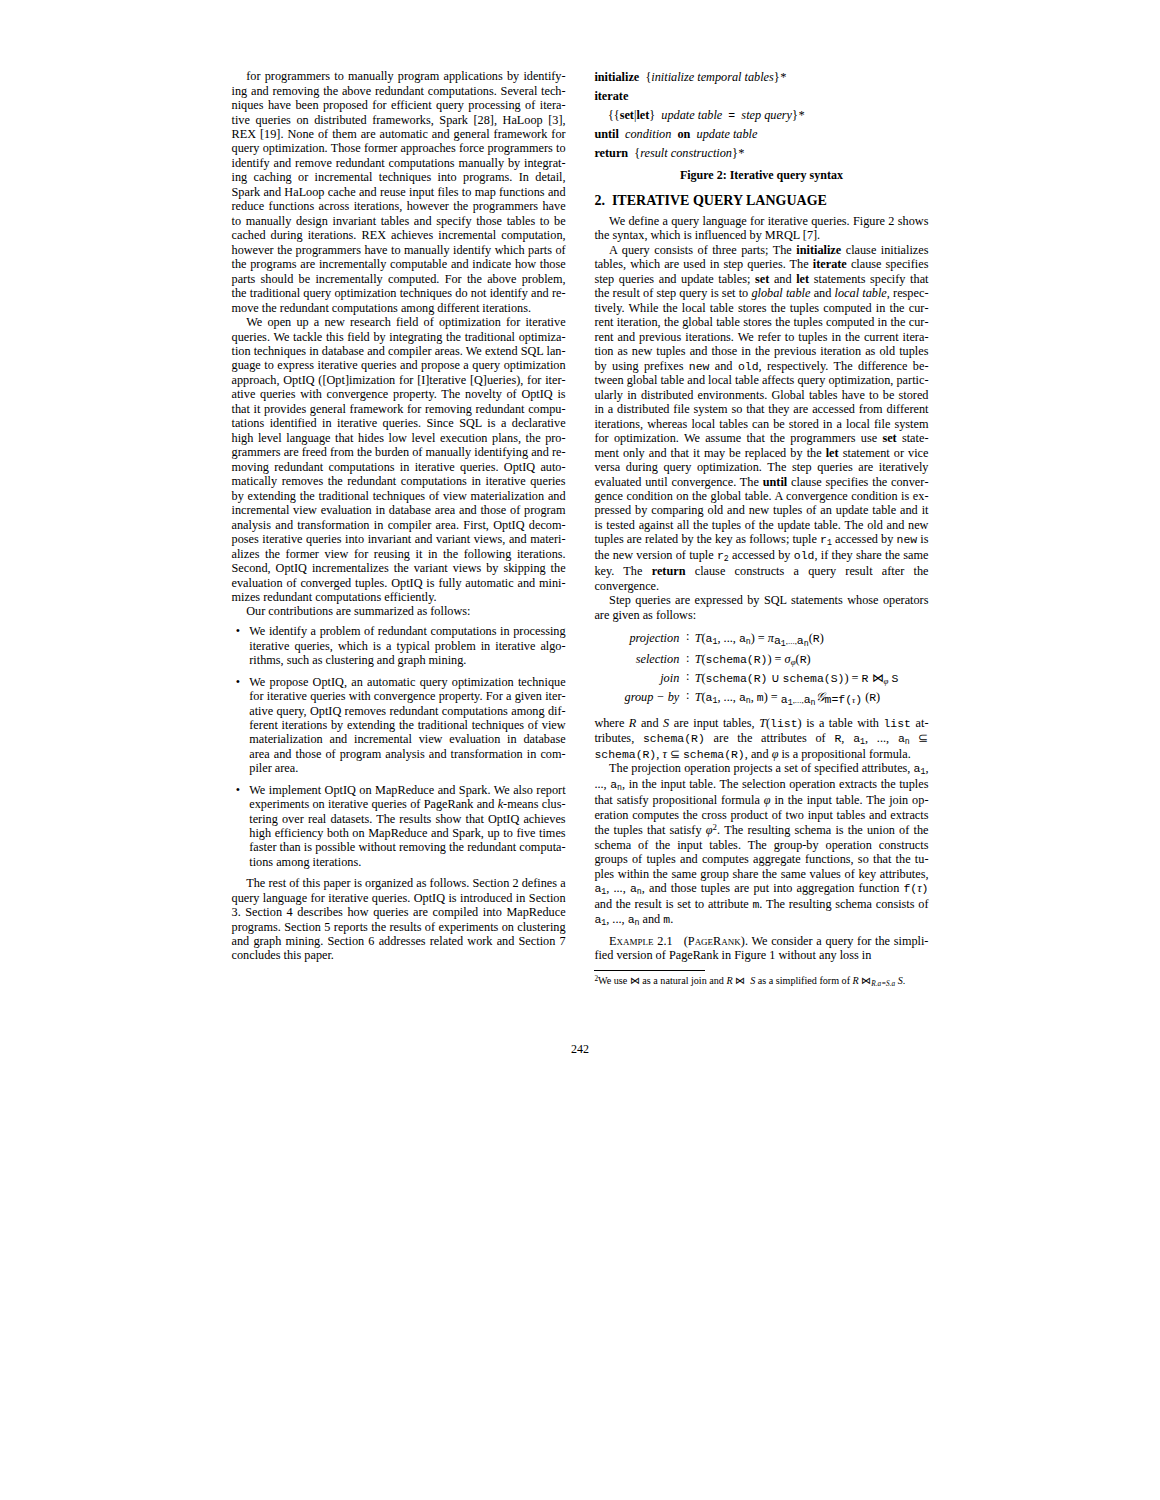for programmers to manually program applications by identifying and removing the above redundant computations. Several techniques have been proposed for efficient query processing of iterative queries on distributed frameworks, Spark [28], HaLoop [3], REX [19]. None of them are automatic and general framework for query optimization. Those former approaches force programmers to identify and remove redundant computations manually by integrating caching or incremental techniques into programs. In detail, Spark and HaLoop cache and reuse input files to map functions and reduce functions across iterations, however the programmers have to manually design invariant tables and specify those tables to be cached during iterations. REX achieves incremental computation, however the programmers have to manually identify which parts of the programs are incrementally computable and indicate how those parts should be incrementally computed. For the above problem, the traditional query optimization techniques do not identify and remove the redundant computations among different iterations.
We open up a new research field of optimization for iterative queries. We tackle this field by integrating the traditional optimization techniques in database and compiler areas. We extend SQL language to express iterative queries and propose a query optimization approach, OptIQ ([Opt]imization for [I]terative [Q]ueries), for iterative queries with convergence property. The novelty of OptIQ is that it provides general framework for removing redundant computations identified in iterative queries. Since SQL is a declarative high level language that hides low level execution plans, the programmers are freed from the burden of manually identifying and removing redundant computations in iterative queries. OptIQ automatically removes the redundant computations in iterative queries by extending the traditional techniques of view materialization and incremental view evaluation in database area and those of program analysis and transformation in compiler area. First, OptIQ decomposes iterative queries into invariant and variant views, and materializes the former view for reusing it in the following iterations. Second, OptIQ incrementalizes the variant views by skipping the evaluation of converged tuples. OptIQ is fully automatic and minimizes redundant computations efficiently.
Our contributions are summarized as follows:
We identify a problem of redundant computations in processing iterative queries, which is a typical problem in iterative algorithms, such as clustering and graph mining.
We propose OptIQ, an automatic query optimization technique for iterative queries with convergence property. For a given iterative query, OptIQ removes redundant computations among different iterations by extending the traditional techniques of view materialization and incremental view evaluation in database area and those of program analysis and transformation in compiler area.
We implement OptIQ on MapReduce and Spark. We also report experiments on iterative queries of PageRank and k-means clustering over real datasets. The results show that OptIQ achieves high efficiency both on MapReduce and Spark, up to five times faster than is possible without removing the redundant computations among iterations.
The rest of this paper is organized as follows. Section 2 defines a query language for iterative queries. OptIQ is introduced in Section 3. Section 4 describes how queries are compiled into MapReduce programs. Section 5 reports the results of experiments on clustering and graph mining. Section 6 addresses related work and Section 7 concludes this paper.
initialize {initialize temporal tables}*
iterate
{{set|let} update table = step query}*
until condition on update table
return {result construction}*
Figure 2: Iterative query syntax
2. ITERATIVE QUERY LANGUAGE
We define a query language for iterative queries. Figure 2 shows the syntax, which is influenced by MRQL [7].
A query consists of three parts; The initialize clause initializes tables, which are used in step queries. The iterate clause specifies step queries and update tables; set and let statements specify that the result of step query is set to global table and local table, respectively. While the local table stores the tuples computed in the current iteration, the global table stores the tuples computed in the current and previous iterations. We refer to tuples in the current iteration as new tuples and those in the previous iteration as old tuples by using prefixes new and old, respectively. The difference between global table and local table affects query optimization, particularly in distributed environments. Global tables have to be stored in a distributed file system so that they are accessed from different iterations, whereas local tables can be stored in a local file system for optimization. We assume that the programmers use set statement only and that it may be replaced by the let statement or vice versa during query optimization. The step queries are iteratively evaluated until convergence. The until clause specifies the convergence condition on the global table. A convergence condition is expressed by comparing old and new tuples of an update table and it is tested against all the tuples of the update table. The old and new tuples are related by the key as follows; tuple r1 accessed by new is the new version of tuple r2 accessed by old, if they share the same key. The return clause constructs a query result after the convergence.
Step queries are expressed by SQL statements whose operators are given as follows:
| projection | : | T ( a 1 , ..., a n ) = π a 1 ,..., a n ( R ) |
| selection | : | T ( schema(R) ) = σ φ ( R ) |
| join | : | T ( schema(R) ∪ schema(S) ) = R ⋈ φ S |
| group − by | : | T ( a 1 , ..., a n , m ) = a 1 ,..., a n 𝒢 m=f( τ ) ( R ) |
where R and S are input tables, T(list) is a table with list attributes, schema(R) are the attributes of R, a1, ..., an ⊆ schema(R), τ ⊆ schema(R), and φ is a propositional formula.
The projection operation projects a set of specified attributes, a1, ..., an, in the input table. The selection operation extracts the tuples that satisfy propositional formula φ in the input table. The join operation computes the cross product of two input tables and extracts the tuples that satisfy φ 2. The resulting schema is the union of the schema of the input tables. The group-by operation constructs groups of tuples and computes aggregate functions, so that the tuples within the same group share the same values of key attributes, a1, ..., an, and those tuples are put into aggregation function f(τ) and the result is set to attribute m. The resulting schema consists of a1, ..., an and m.
Example 2.1 (PageRank). We consider a query for the simplified version of PageRank in Figure 1 without any loss in
2 We use ⋈ as a natural join and R ⋈ S as a simplified form of R ⋈R.a=S.a S.
242